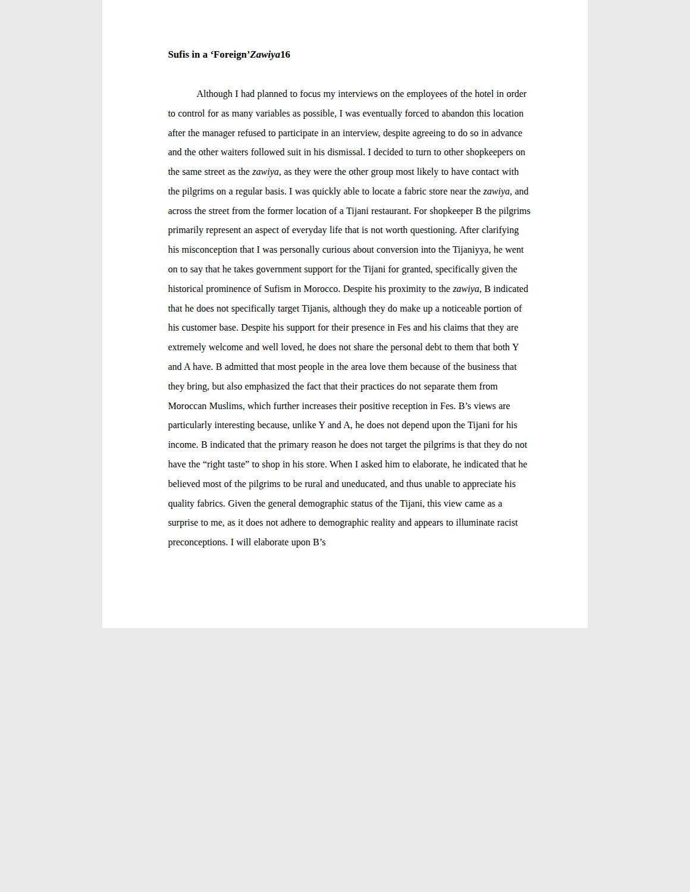Sufis in a ‘Foreign’Zawiya16
Although I had planned to focus my interviews on the employees of the hotel in order to control for as many variables as possible, I was eventually forced to abandon this location after the manager refused to participate in an interview, despite agreeing to do so in advance and the other waiters followed suit in his dismissal. I decided to turn to other shopkeepers on the same street as the zawiya, as they were the other group most likely to have contact with the pilgrims on a regular basis. I was quickly able to locate a fabric store near the zawiya, and across the street from the former location of a Tijani restaurant. For shopkeeper B the pilgrims primarily represent an aspect of everyday life that is not worth questioning. After clarifying his misconception that I was personally curious about conversion into the Tijaniyya, he went on to say that he takes government support for the Tijani for granted, specifically given the historical prominence of Sufism in Morocco. Despite his proximity to the zawiya, B indicated that he does not specifically target Tijanis, although they do make up a noticeable portion of his customer base. Despite his support for their presence in Fes and his claims that they are extremely welcome and well loved, he does not share the personal debt to them that both Y and A have. B admitted that most people in the area love them because of the business that they bring, but also emphasized the fact that their practices do not separate them from Moroccan Muslims, which further increases their positive reception in Fes. B’s views are particularly interesting because, unlike Y and A, he does not depend upon the Tijani for his income. B indicated that the primary reason he does not target the pilgrims is that they do not have the “right taste” to shop in his store. When I asked him to elaborate, he indicated that he believed most of the pilgrims to be rural and uneducated, and thus unable to appreciate his quality fabrics. Given the general demographic status of the Tijani, this view came as a surprise to me, as it does not adhere to demographic reality and appears to illuminate racist preconceptions. I will elaborate upon B’s